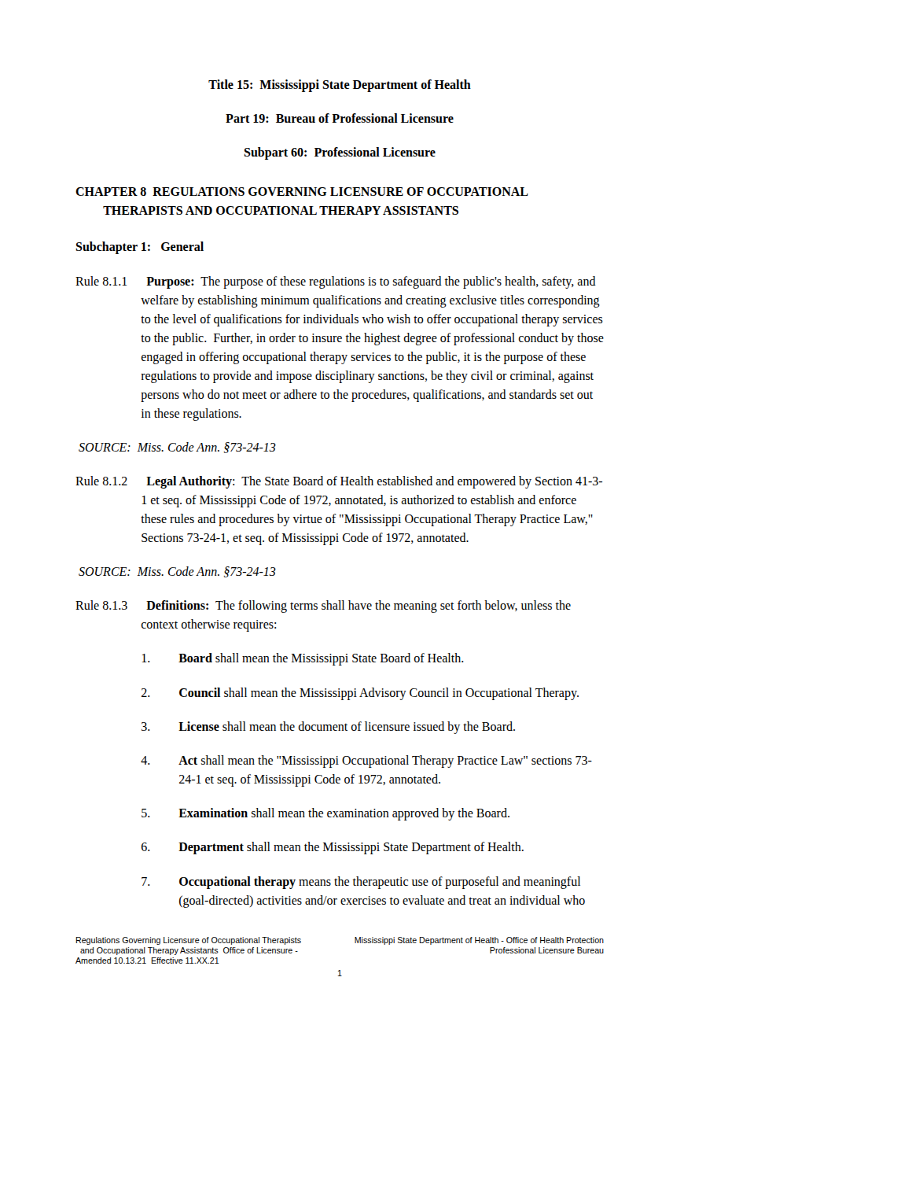Title 15: Mississippi State Department of Health
Part 19: Bureau of Professional Licensure
Subpart 60: Professional Licensure
CHAPTER 8 REGULATIONS GOVERNING LICENSURE OF OCCUPATIONALTHERAPISTS AND OCCUPATIONAL THERAPY ASSISTANTS
Subchapter 1: General
Rule 8.1.1 Purpose: The purpose of these regulations is to safeguard the public's health, safety, and welfare by establishing minimum qualifications and creating exclusive titles corresponding to the level of qualifications for individuals who wish to offer occupational therapy services to the public. Further, in order to insure the highest degree of professional conduct by those engaged in offering occupational therapy services to the public, it is the purpose of these regulations to provide and impose disciplinary sanctions, be they civil or criminal, against persons who do not meet or adhere to the procedures, qualifications, and standards set out in these regulations.
SOURCE: Miss. Code Ann. §73-24-13
Rule 8.1.2 Legal Authority: The State Board of Health established and empowered by Section 41-3-1 et seq. of Mississippi Code of 1972, annotated, is authorized to establish and enforce these rules and procedures by virtue of "Mississippi Occupational Therapy Practice Law," Sections 73-24-1, et seq. of Mississippi Code of 1972, annotated.
SOURCE: Miss. Code Ann. §73-24-13
Rule 8.1.3 Definitions: The following terms shall have the meaning set forth below, unless the context otherwise requires:
1. Board shall mean the Mississippi State Board of Health.
2. Council shall mean the Mississippi Advisory Council in Occupational Therapy.
3. License shall mean the document of licensure issued by the Board.
4. Act shall mean the "Mississippi Occupational Therapy Practice Law" sections 73-24-1 et seq. of Mississippi Code of 1972, annotated.
5. Examination shall mean the examination approved by the Board.
6. Department shall mean the Mississippi State Department of Health.
7. Occupational therapy means the therapeutic use of purposeful and meaningful (goal-directed) activities and/or exercises to evaluate and treat an individual who
Regulations Governing Licensure of Occupational Therapists
and Occupational Therapy Assistants Office of Licensure -
Amended 10.13.21 Effective 11.XX.21
Mississippi State Department of Health - Office of Health Protection
Professional Licensure Bureau
1